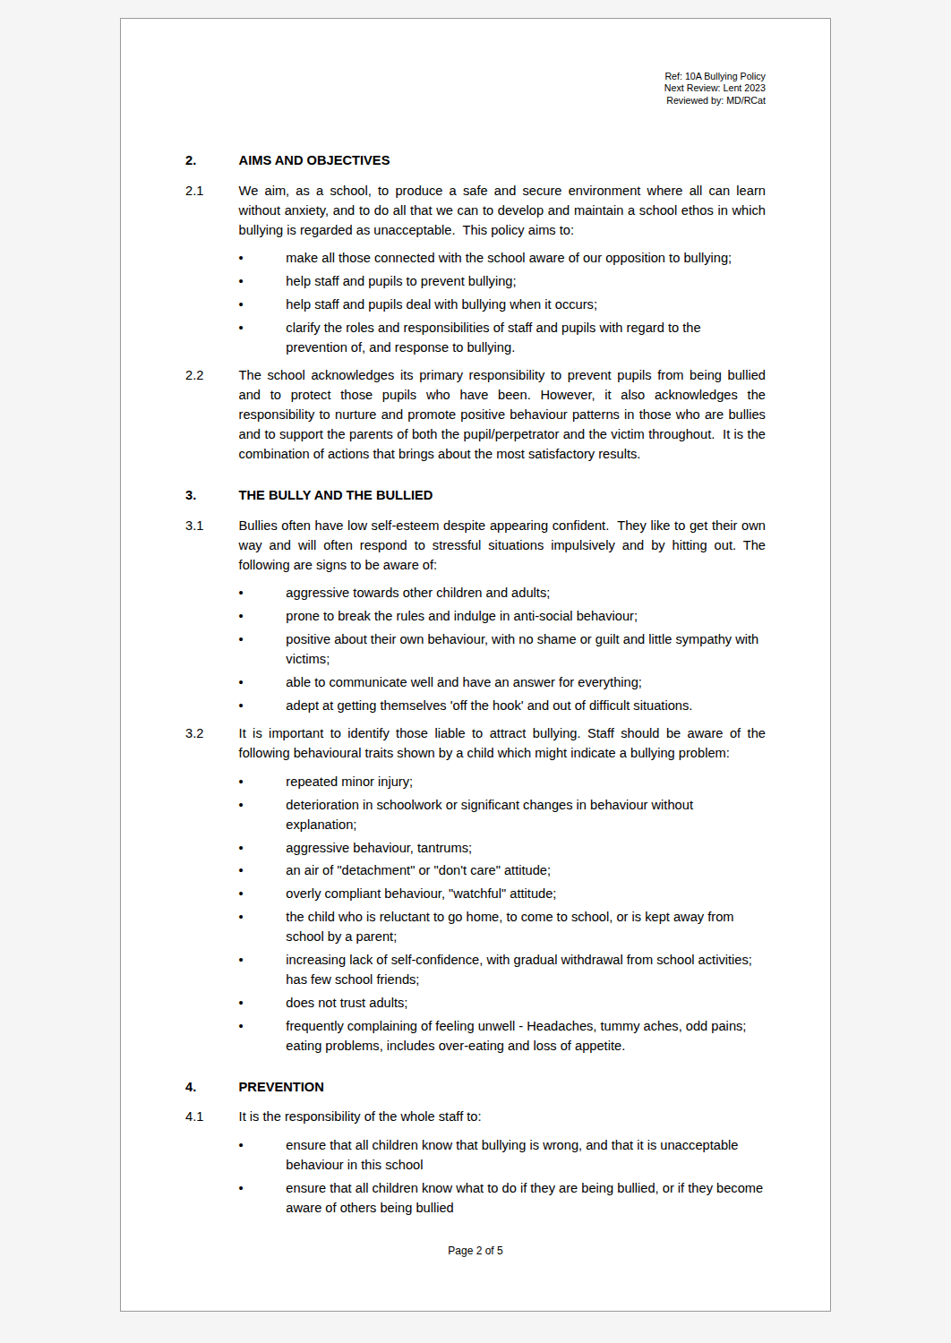Ref: 10A Bullying Policy
Next Review: Lent 2023
Reviewed by: MD/RCat
2.
AIMS AND OBJECTIVES
2.1 We aim, as a school, to produce a safe and secure environment where all can learn without anxiety, and to do all that we can to develop and maintain a school ethos in which bullying is regarded as unacceptable. This policy aims to:
•make all those connected with the school aware of our opposition to bullying;
•help staff and pupils to prevent bullying;
•help staff and pupils deal with bullying when it occurs;
•clarify the roles and responsibilities of staff and pupils with regard to the prevention of, and response to bullying.
2.2 The school acknowledges its primary responsibility to prevent pupils from being bullied and to protect those pupils who have been. However, it also acknowledges the responsibility to nurture and promote positive behaviour patterns in those who are bullies and to support the parents of both the pupil/perpetrator and the victim throughout. It is the combination of actions that brings about the most satisfactory results.
3.
THE BULLY AND THE BULLIED
3.1 Bullies often have low self-esteem despite appearing confident. They like to get their own way and will often respond to stressful situations impulsively and by hitting out. The following are signs to be aware of:
•aggressive towards other children and adults;
•prone to break the rules and indulge in anti-social behaviour;
•positive about their own behaviour, with no shame or guilt and little sympathy with victims;
•able to communicate well and have an answer for everything;
•adept at getting themselves 'off the hook' and out of difficult situations.
3.2 It is important to identify those liable to attract bullying. Staff should be aware of the following behavioural traits shown by a child which might indicate a bullying problem:
•repeated minor injury;
•deterioration in schoolwork or significant changes in behaviour without explanation;
•aggressive behaviour, tantrums;
•an air of "detachment" or "don't care" attitude;
•overly compliant behaviour, "watchful" attitude;
•the child who is reluctant to go home, to come to school, or is kept away from school by a parent;
•increasing lack of self-confidence, with gradual withdrawal from school activities; has few school friends;
•does not trust adults;
•frequently complaining of feeling unwell - Headaches, tummy aches, odd pains; eating problems, includes over-eating and loss of appetite.
4.
PREVENTION
4.1 It is the responsibility of the whole staff to:
•ensure that all children know that bullying is wrong, and that it is unacceptable behaviour in this school
•ensure that all children know what to do if they are being bullied, or if they become aware of others being bullied
Page 2 of 5